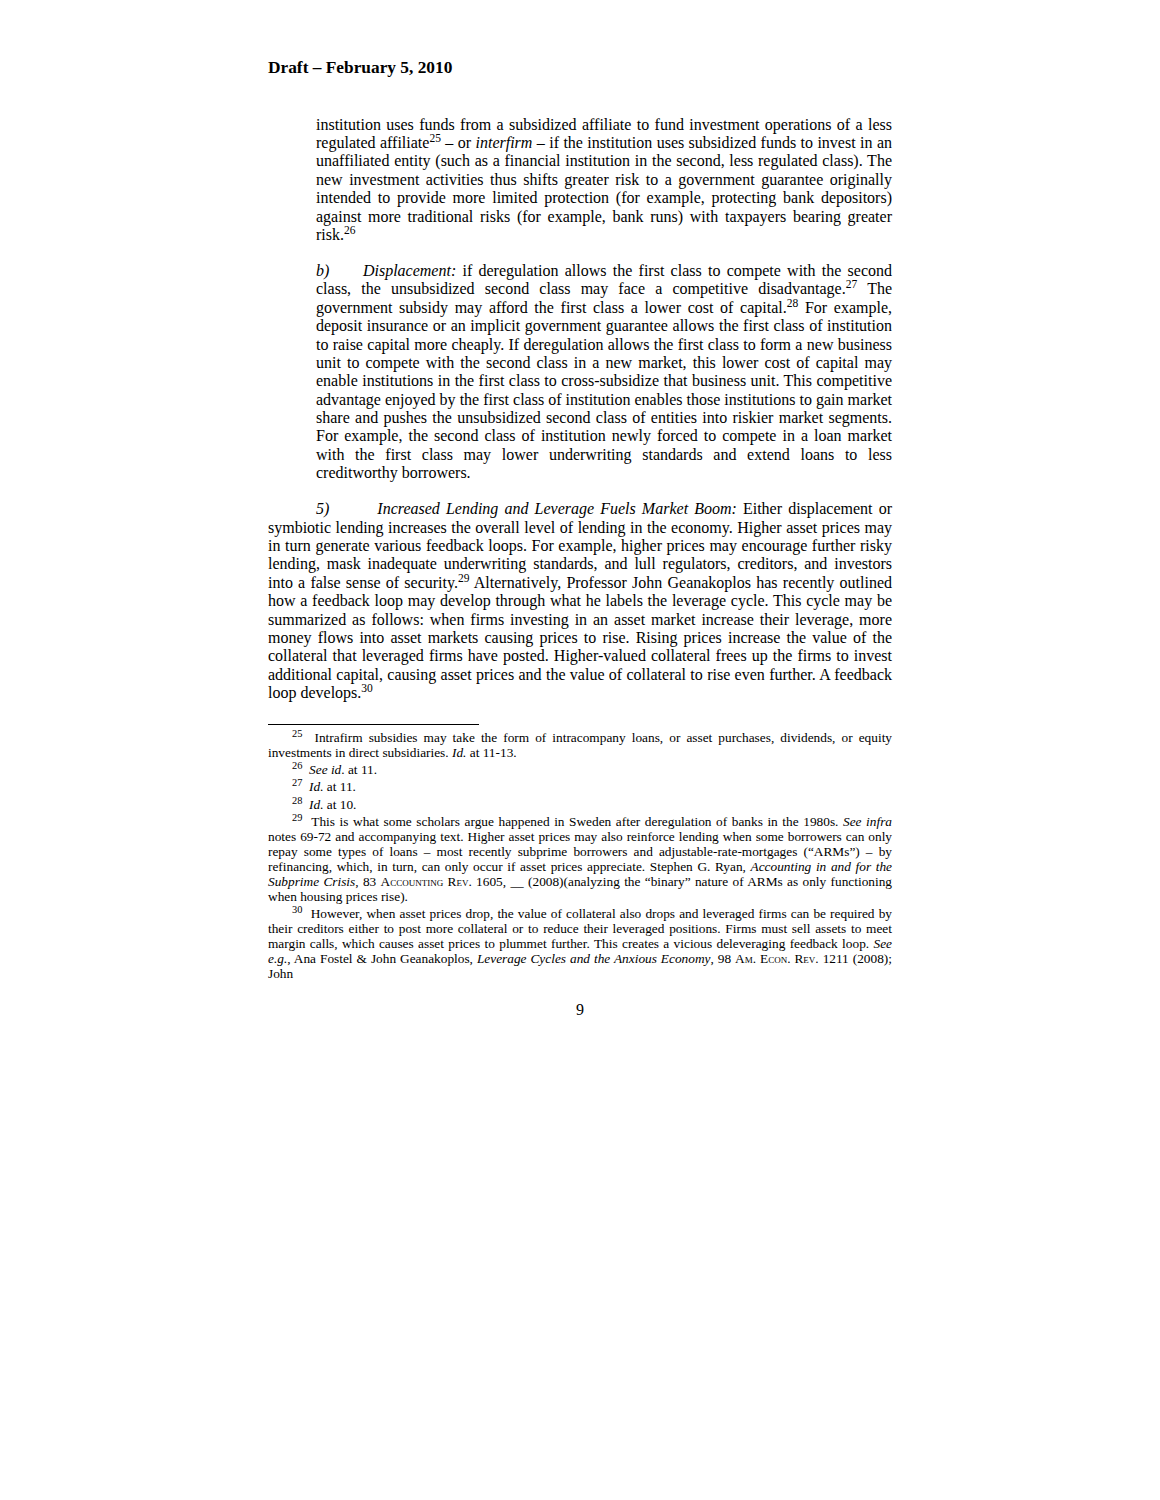Draft – February 5, 2010
institution uses funds from a subsidized affiliate to fund investment operations of a less regulated affiliate25 – or interfirm – if the institution uses subsidized funds to invest in an unaffiliated entity (such as a financial institution in the second, less regulated class). The new investment activities thus shifts greater risk to a government guarantee originally intended to provide more limited protection (for example, protecting bank depositors) against more traditional risks (for example, bank runs) with taxpayers bearing greater risk.26
b) Displacement: if deregulation allows the first class to compete with the second class, the unsubsidized second class may face a competitive disadvantage.27 The government subsidy may afford the first class a lower cost of capital.28 For example, deposit insurance or an implicit government guarantee allows the first class of institution to raise capital more cheaply. If deregulation allows the first class to form a new business unit to compete with the second class in a new market, this lower cost of capital may enable institutions in the first class to cross-subsidize that business unit. This competitive advantage enjoyed by the first class of institution enables those institutions to gain market share and pushes the unsubsidized second class of entities into riskier market segments. For example, the second class of institution newly forced to compete in a loan market with the first class may lower underwriting standards and extend loans to less creditworthy borrowers.
5) Increased Lending and Leverage Fuels Market Boom: Either displacement or symbiotic lending increases the overall level of lending in the economy. Higher asset prices may in turn generate various feedback loops. For example, higher prices may encourage further risky lending, mask inadequate underwriting standards, and lull regulators, creditors, and investors into a false sense of security.29 Alternatively, Professor John Geanakoplos has recently outlined how a feedback loop may develop through what he labels the leverage cycle. This cycle may be summarized as follows: when firms investing in an asset market increase their leverage, more money flows into asset markets causing prices to rise. Rising prices increase the value of the collateral that leveraged firms have posted. Higher-valued collateral frees up the firms to invest additional capital, causing asset prices and the value of collateral to rise even further. A feedback loop develops.30
25 Intrafirm subsidies may take the form of intracompany loans, or asset purchases, dividends, or equity investments in direct subsidiaries. Id. at 11-13.
26 See id. at 11.
27 Id. at 11.
28 Id. at 10.
29 This is what some scholars argue happened in Sweden after deregulation of banks in the 1980s. See infra notes 69-72 and accompanying text. Higher asset prices may also reinforce lending when some borrowers can only repay some types of loans – most recently subprime borrowers and adjustable-rate-mortgages (“ARMs”) – by refinancing, which, in turn, can only occur if asset prices appreciate. Stephen G. Ryan, Accounting in and for the Subprime Crisis, 83 Accounting Rev. 1605, __ (2008)(analyzing the “binary” nature of ARMs as only functioning when housing prices rise).
30 However, when asset prices drop, the value of collateral also drops and leveraged firms can be required by their creditors either to post more collateral or to reduce their leveraged positions. Firms must sell assets to meet margin calls, which causes asset prices to plummet further. This creates a vicious deleveraging feedback loop. See e.g., Ana Fostel & John Geanakoplos, Leverage Cycles and the Anxious Economy, 98 Am. Econ. Rev. 1211 (2008); John
9